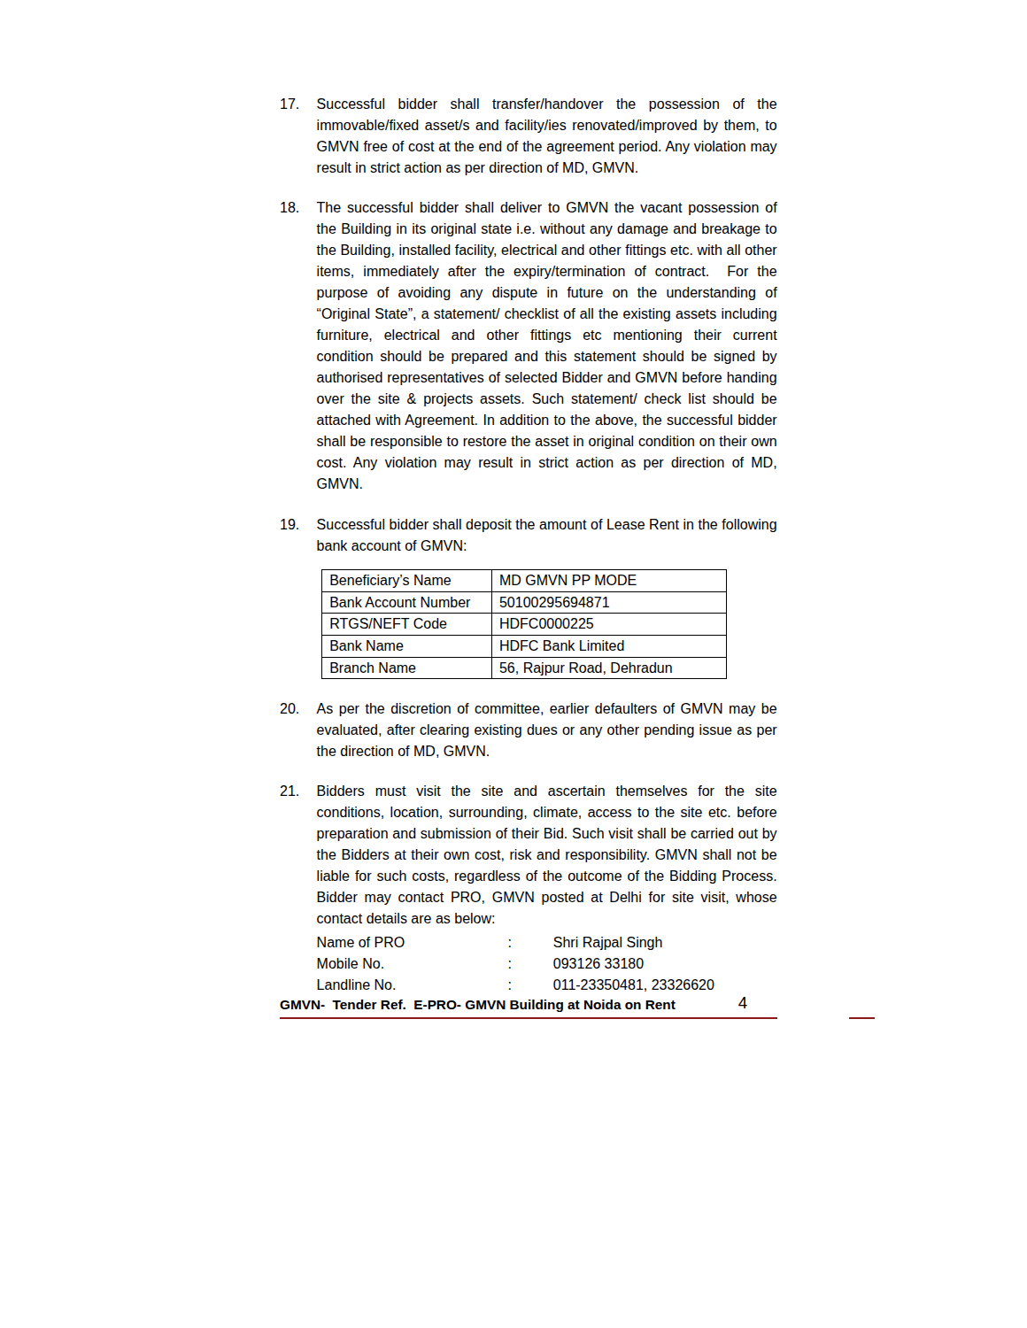17. Successful bidder shall transfer/handover the possession of the immovable/fixed asset/s and facility/ies renovated/improved by them, to GMVN free of cost at the end of the agreement period. Any violation may result in strict action as per direction of MD, GMVN.
18. The successful bidder shall deliver to GMVN the vacant possession of the Building in its original state i.e. without any damage and breakage to the Building, installed facility, electrical and other fittings etc. with all other items, immediately after the expiry/termination of contract. For the purpose of avoiding any dispute in future on the understanding of “Original State”, a statement/ checklist of all the existing assets including furniture, electrical and other fittings etc mentioning their current condition should be prepared and this statement should be signed by authorised representatives of selected Bidder and GMVN before handing over the site & projects assets. Such statement/ check list should be attached with Agreement. In addition to the above, the successful bidder shall be responsible to restore the asset in original condition on their own cost. Any violation may result in strict action as per direction of MD, GMVN.
19. Successful bidder shall deposit the amount of Lease Rent in the following bank account of GMVN:
| Beneficiary’s Name | MD GMVN PP MODE |
| Bank Account Number | 50100295694871 |
| RTGS/NEFT Code | HDFC0000225 |
| Bank Name | HDFC Bank Limited |
| Branch Name | 56, Rajpur Road, Dehradun |
20. As per the discretion of committee, earlier defaulters of GMVN may be evaluated, after clearing existing dues or any other pending issue as per the direction of MD, GMVN.
21. Bidders must visit the site and ascertain themselves for the site conditions, location, surrounding, climate, access to the site etc. before preparation and submission of their Bid. Such visit shall be carried out by the Bidders at their own cost, risk and responsibility. GMVN shall not be liable for such costs, regardless of the outcome of the Bidding Process. Bidder may contact PRO, GMVN posted at Delhi for site visit, whose contact details are as below:
Name of PRO: Shri Rajpal Singh Mobile No.: 093126 33180 Landline No.: 011-23350481, 23326620
GMVN- Tender Ref. E-PRO- GMVN Building at Noida on Rent
4